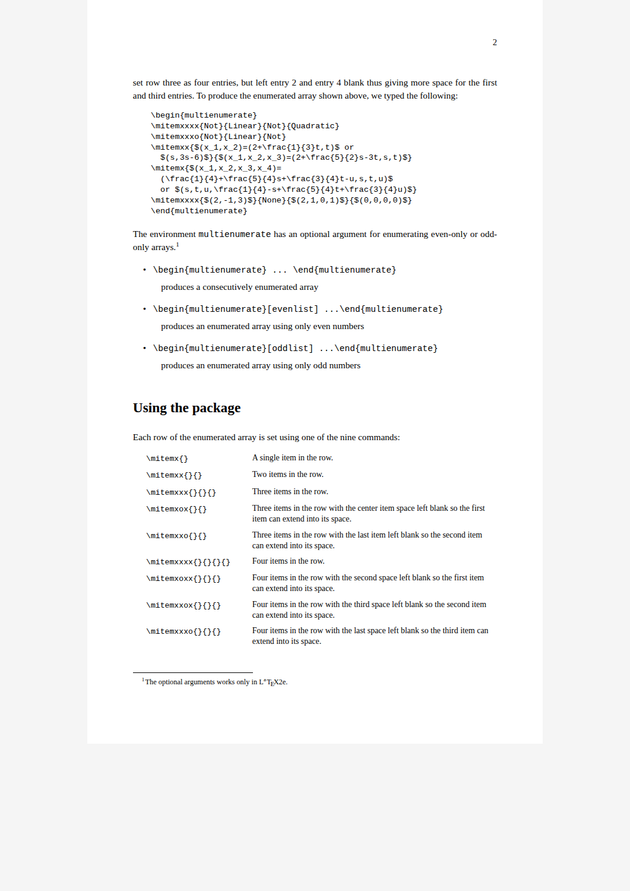2
set row three as four entries, but left entry 2 and entry 4 blank thus giving more space for the first and third entries. To produce the enumerated array shown above, we typed the following:
\begin{multienumerate}
\mitemxxxx{Not}{Linear}{Not}{Quadratic}
\mitemxxxo{Not}{Linear}{Not}
\mitemxx{$(x_1,x_2)=(2+\frac{1}{3}t,t)$ or
  $(s,3s-6)$}{$(x_1,x_2,x_3)=(2+\frac{5}{2}s-3t,s,t)$}
\mitemx{$(x_1,x_2,x_3,x_4)=
  (\frac{1}{4}+\frac{5}{4}s+\frac{3}{4}t-u,s,t,u)$
  or $(s,t,u,\frac{1}{4}-s+\frac{5}{4}t+\frac{3}{4}u)$}
\mitemxxxx{$(2,-1,3)$}{None}{$(2,1,0,1)$}{$(0,0,0,0)$}
\end{multienumerate}
The environment multienumerate has an optional argument for enumerating even-only or odd-only arrays.1
\begin{multienumerate} ... \end{multienumerate} produces a consecutively enumerated array
\begin{multienumerate}[evenlist] ...\end{multienumerate} produces an enumerated array using only even numbers
\begin{multienumerate}[oddlist] ...\end{multienumerate} produces an enumerated array using only odd numbers
Using the package
Each row of the enumerated array is set using one of the nine commands:
| \mitemx{} | A single item in the row. |
| \mitemxx{}{} | Two items in the row. |
| \mitemxxx{}{}{} | Three items in the row. |
| \mitemxox{}{} | Three items in the row with the center item space left blank so the first item can extend into its space. |
| \mitemxxo{}{} | Three items in the row with the last item left blank so the second item can extend into its space. |
| \mitemxxxx{}{}{}{} | Four items in the row. |
| \mitemxoxx{}{}{} | Four items in the row with the second space left blank so the first item can extend into its space. |
| \mitemxxox{}{}{} | Four items in the row with the third space left blank so the second item can extend into its space. |
| \mitemxxxo{}{}{} | Four items in the row with the last space left blank so the third item can extend into its space. |
1The optional arguments works only in LaTEX2e.